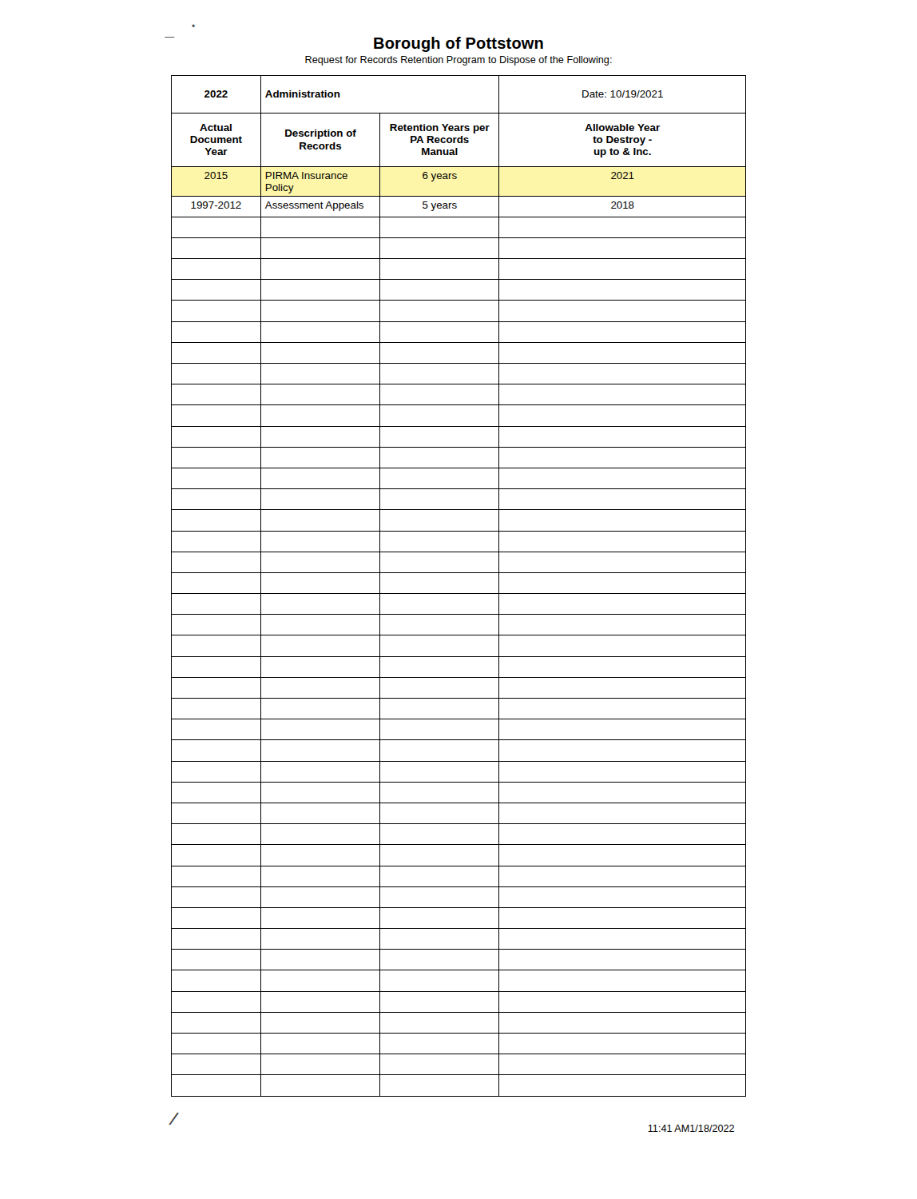• —
Borough of Pottstown
Request for Records Retention Program to Dispose of the Following:
| 2022 | Administration | Date: 10/19/2021 |
| Actual Document Year | Description of Records | Retention Years per PA Records Manual | Allowable Year to Destroy - up to & Inc. |
| 2015 | PIRMA Insurance Policy | 6 years | 2021 |
| 1997-2012 | Assessment Appeals | 5 years | 2018 |
/
11:41 AM1/18/2022